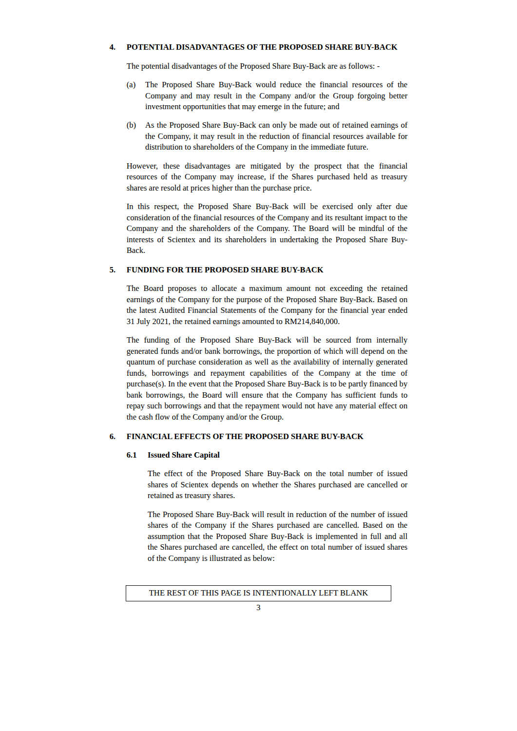4.
POTENTIAL DISADVANTAGES OF THE PROPOSED SHARE BUY-BACK
The potential disadvantages of the Proposed Share Buy-Back are as follows: -
(a)
The Proposed Share Buy-Back would reduce the financial resources of the Company and may result in the Company and/or the Group forgoing better investment opportunities that may emerge in the future; and
(b)
As the Proposed Share Buy-Back can only be made out of retained earnings of the Company, it may result in the reduction of financial resources available for distribution to shareholders of the Company in the immediate future.
However, these disadvantages are mitigated by the prospect that the financial resources of the Company may increase, if the Shares purchased held as treasury shares are resold at prices higher than the purchase price.
In this respect, the Proposed Share Buy-Back will be exercised only after due consideration of the financial resources of the Company and its resultant impact to the Company and the shareholders of the Company. The Board will be mindful of the interests of Scientex and its shareholders in undertaking the Proposed Share Buy-Back.
5.
FUNDING FOR THE PROPOSED SHARE BUY-BACK
The Board proposes to allocate a maximum amount not exceeding the retained earnings of the Company for the purpose of the Proposed Share Buy-Back. Based on the latest Audited Financial Statements of the Company for the financial year ended 31 July 2021, the retained earnings amounted to RM214,840,000.
The funding of the Proposed Share Buy-Back will be sourced from internally generated funds and/or bank borrowings, the proportion of which will depend on the quantum of purchase consideration as well as the availability of internally generated funds, borrowings and repayment capabilities of the Company at the time of purchase(s). In the event that the Proposed Share Buy-Back is to be partly financed by bank borrowings, the Board will ensure that the Company has sufficient funds to repay such borrowings and that the repayment would not have any material effect on the cash flow of the Company and/or the Group.
6.
FINANCIAL EFFECTS OF THE PROPOSED SHARE BUY-BACK
6.1
Issued Share Capital
The effect of the Proposed Share Buy-Back on the total number of issued shares of Scientex depends on whether the Shares purchased are cancelled or retained as treasury shares.
The Proposed Share Buy-Back will result in reduction of the number of issued shares of the Company if the Shares purchased are cancelled. Based on the assumption that the Proposed Share Buy-Back is implemented in full and all the Shares purchased are cancelled, the effect on total number of issued shares of the Company is illustrated as below:
THE REST OF THIS PAGE IS INTENTIONALLY LEFT BLANK
3